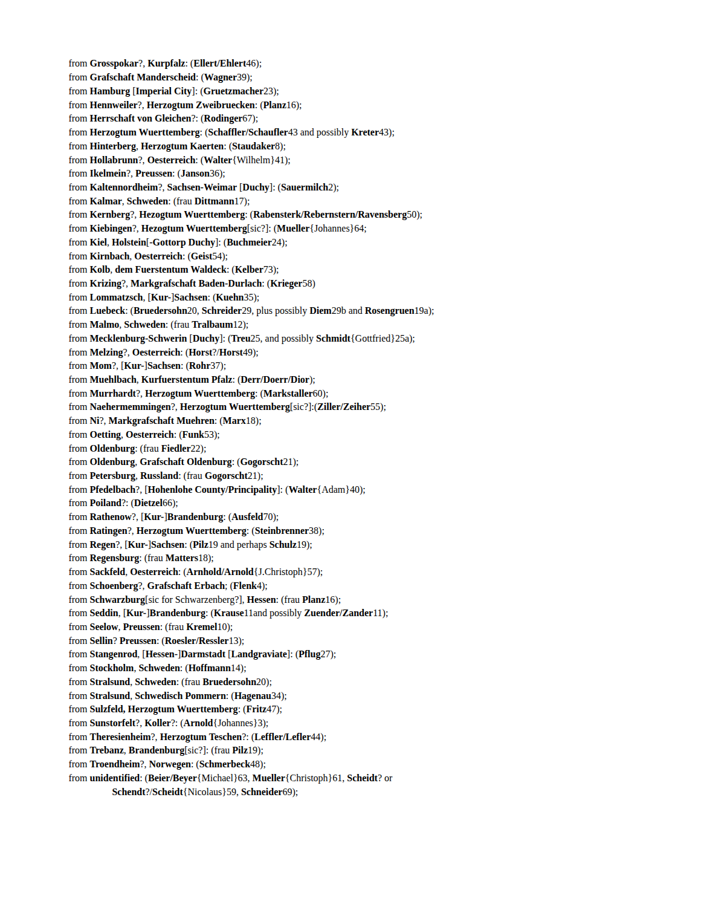from Grosspokar?, Kurpfalz: (Ellert/Ehlert46);
from Grafschaft Manderscheid: (Wagner39);
from Hamburg [Imperial City]: (Gruetzmacher23);
from Hennweiler?, Herzogtum Zweibruecken: (Planz16);
from Herrschaft von Gleichen?: (Rodinger67);
from Herzogtum Wuerttemberg: (Schaffler/Schaufler43 and possibly Kreter43);
from Hinterberg, Herzogtum Kaerten: (Staudaker8);
from Hollabrunn?, Oesterreich: (Walter{Wilhelm}41);
from Ikelmein?, Preussen: (Janson36);
from Kaltennordheim?, Sachsen-Weimar [Duchy]: (Sauermilch2);
from Kalmar, Schweden: (frau Dittmann17);
from Kernberg?, Hezogtum Wuerttemberg: (Rabensterk/Rebernstern/Ravensberg50);
from Kiebingen?, Hezogtum Wuerttemberg[sic?]: (Mueller{Johannes}64;
from Kiel, Holstein[-Gottorp Duchy]: (Buchmeier24);
from Kirnbach, Oesterreich: (Geist54);
from Kolb, dem Fuerstentum Waldeck: (Kelber73);
from Krizing?, Markgrafschaft Baden-Durlach: (Krieger58)
from Lommatzsch, [Kur-]Sachsen: (Kuehn35);
from Luebeck: (Bruedersohn20, Schreider29, plus possibly Diem29b and Rosengruen19a);
from Malmo, Schweden: (frau Tralbaum12);
from Mecklenburg-Schwerin [Duchy]: (Treu25, and possibly Schmidt{Gottfried}25a);
from Melzing?, Oesterreich: (Horst?/Horst49);
from Mom?, [Kur-]Sachsen: (Rohr37);
from Muehlbach, Kurfuerstentum Pfalz: (Derr/Doerr/Dior);
from Murrhardt?, Herzogtum Wuerttemberg: (Markstaller60);
from Naehermemmingen?, Herzogtum Wuerttemberg[sic?]:(Ziller/Zeiher55);
from Ni?, Markgrafschaft Muehren: (Marx18);
from Oetting, Oesterreich: (Funk53);
from Oldenburg: (frau Fiedler22);
from Oldenburg, Grafschaft Oldenburg: (Gogorscht21);
from Petersburg, Russland: (frau Gogorscht21);
from Pfedelbach?, [Hohenlohe County/Principality]: (Walter{Adam}40);
from Poiland?: (Dietzel66);
from Rathenow?, [Kur-]Brandenburg: (Ausfeld70);
from Ratingen?, Herzogtum Wuerttemberg: (Steinbrenner38);
from Regen?, [Kur-]Sachsen: (Pilz19 and perhaps Schulz19);
from Regensburg: (frau Matters18);
from Sackfeld, Oesterreich: (Arnhold/Arnold{J.Christoph}57);
from Schoenberg?, Grafschaft Erbach; (Flenk4);
from Schwarzburg[sic for Schwarzenberg?], Hessen: (frau Planz16);
from Seddin, [Kur-]Brandenburg: (Krause11and possibly Zuender/Zander11);
from Seelow, Preussen: (frau Kremel10);
from Sellin? Preussen: (Roesler/Ressler13);
from Stangenrod, [Hessen-]Darmstadt [Landgraviate]: (Pflug27);
from Stockholm, Schweden: (Hoffmann14);
from Stralsund, Schweden: (frau Bruedersohn20);
from Stralsund, Schwedisch Pommern: (Hagenau34);
from Sulzfeld, Herzogtum Wuerttemberg: (Fritz47);
from Sunstorfelt?, Koller?: (Arnold{Johannes}3);
from Theresienheim?, Herzogtum Teschen?: (Leffler/Lefler44);
from Trebanz, Brandenburg[sic?]: (frau Pilz19);
from Troendheim?, Norwegen: (Schmerbeck48);
from unidentified: (Beier/Beyer{Michael}63, Mueller{Christoph}61, Scheidt? or
Schendt?/Scheidt{Nicolaus}59, Schneider69);